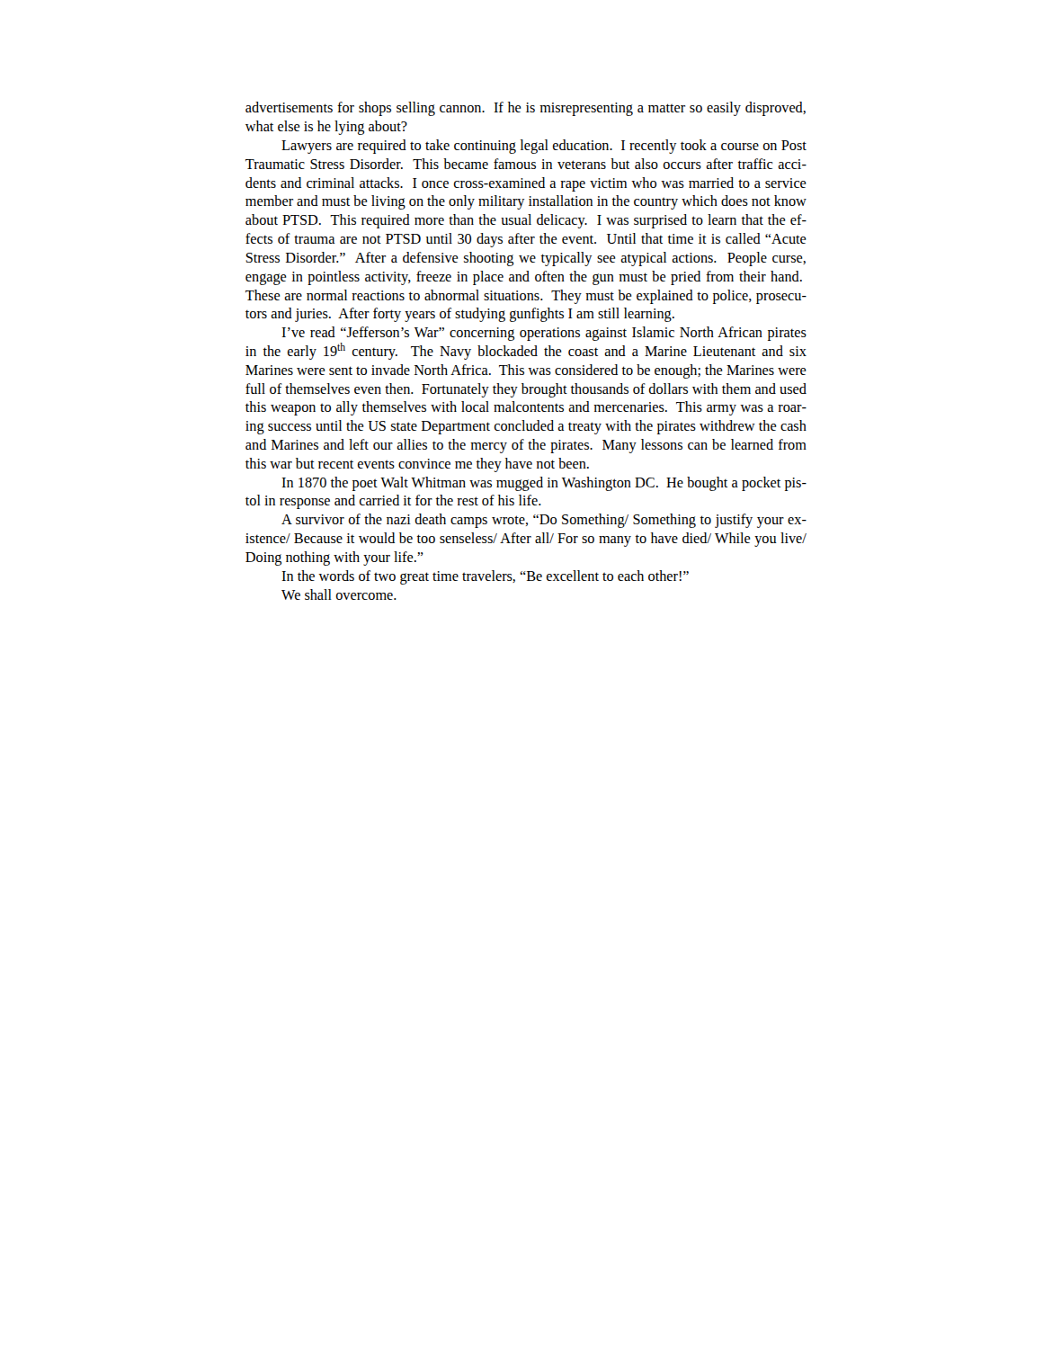advertisements for shops selling cannon. If he is misrepresenting a matter so easily disproved, what else is he lying about?
Lawyers are required to take continuing legal education. I recently took a course on Post Traumatic Stress Disorder. This became famous in veterans but also occurs after traffic accidents and criminal attacks. I once cross-examined a rape victim who was married to a service member and must be living on the only military installation in the country which does not know about PTSD. This required more than the usual delicacy. I was surprised to learn that the effects of trauma are not PTSD until 30 days after the event. Until that time it is called “Acute Stress Disorder.” After a defensive shooting we typically see atypical actions. People curse, engage in pointless activity, freeze in place and often the gun must be pried from their hand. These are normal reactions to abnormal situations. They must be explained to police, prosecutors and juries. After forty years of studying gunfights I am still learning.
I’ve read “Jefferson’s War” concerning operations against Islamic North African pirates in the early 19th century. The Navy blockaded the coast and a Marine Lieutenant and six Marines were sent to invade North Africa. This was considered to be enough; the Marines were full of themselves even then. Fortunately they brought thousands of dollars with them and used this weapon to ally themselves with local malcontents and mercenaries. This army was a roaring success until the US state Department concluded a treaty with the pirates withdrew the cash and Marines and left our allies to the mercy of the pirates. Many lessons can be learned from this war but recent events convince me they have not been.
In 1870 the poet Walt Whitman was mugged in Washington DC. He bought a pocket pistol in response and carried it for the rest of his life.
A survivor of the nazi death camps wrote, “Do Something/ Something to justify your existence/ Because it would be too senseless/ After all/ For so many to have died/ While you live/ Doing nothing with your life.”
In the words of two great time travelers, “Be excellent to each other!”
We shall overcome.